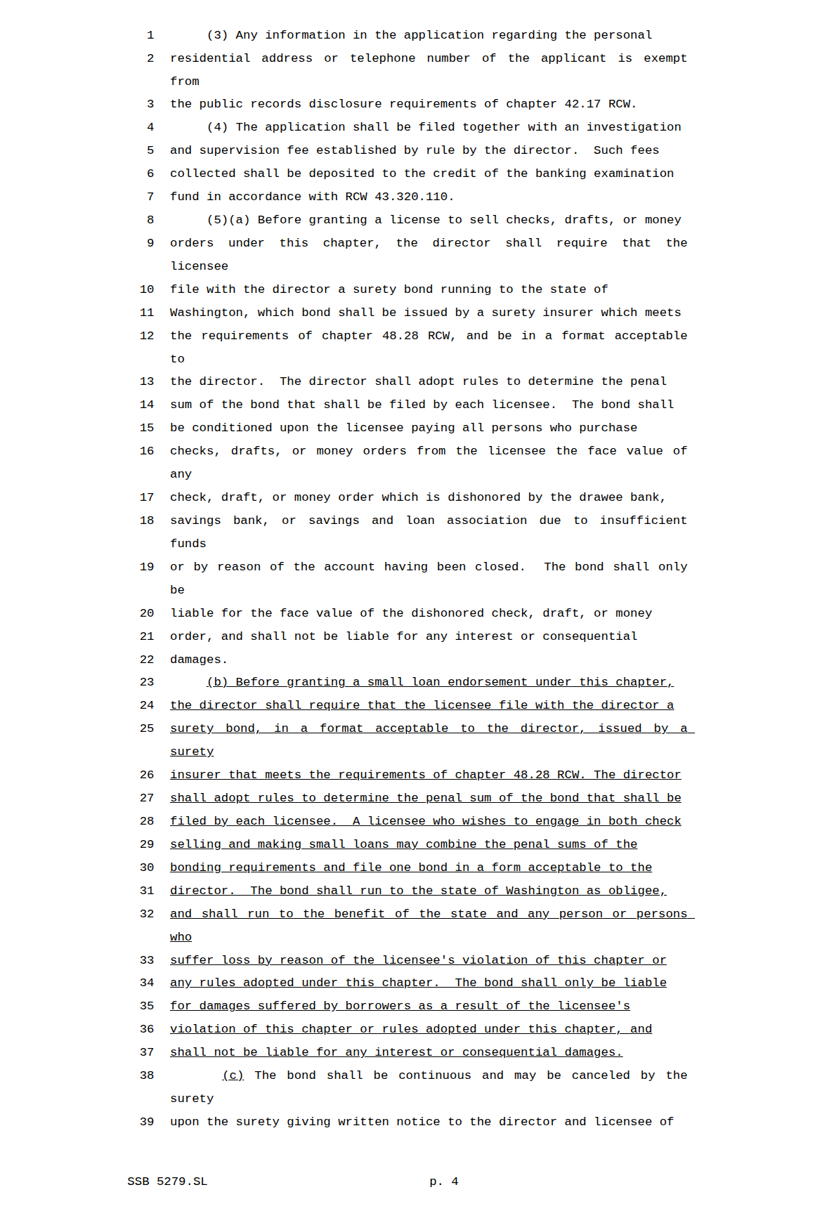(3) Any information in the application regarding the personal
residential address or telephone number of the applicant is exempt from
the public records disclosure requirements of chapter 42.17 RCW.
(4) The application shall be filed together with an investigation
and supervision fee established by rule by the director. Such fees
collected shall be deposited to the credit of the banking examination
fund in accordance with RCW 43.320.110.
(5)(a) Before granting a license to sell checks, drafts, or money
orders under this chapter, the director shall require that the licensee
file with the director a surety bond running to the state of
Washington, which bond shall be issued by a surety insurer which meets
the requirements of chapter 48.28 RCW, and be in a format acceptable to
the director. The director shall adopt rules to determine the penal
sum of the bond that shall be filed by each licensee. The bond shall
be conditioned upon the licensee paying all persons who purchase
checks, drafts, or money orders from the licensee the face value of any
check, draft, or money order which is dishonored by the drawee bank,
savings bank, or savings and loan association due to insufficient funds
or by reason of the account having been closed. The bond shall only be
liable for the face value of the dishonored check, draft, or money
order, and shall not be liable for any interest or consequential
damages.
(b) Before granting a small loan endorsement under this chapter,
the director shall require that the licensee file with the director a
surety bond, in a format acceptable to the director, issued by a surety
insurer that meets the requirements of chapter 48.28 RCW. The director
shall adopt rules to determine the penal sum of the bond that shall be
filed by each licensee. A licensee who wishes to engage in both check
selling and making small loans may combine the penal sums of the
bonding requirements and file one bond in a form acceptable to the
director. The bond shall run to the state of Washington as obligee,
and shall run to the benefit of the state and any person or persons who
suffer loss by reason of the licensee's violation of this chapter or
any rules adopted under this chapter. The bond shall only be liable
for damages suffered by borrowers as a result of the licensee's
violation of this chapter or rules adopted under this chapter, and
shall not be liable for any interest or consequential damages.
(c) The bond shall be continuous and may be canceled by the surety
upon the surety giving written notice to the director and licensee of
SSB 5279.SL p. 4